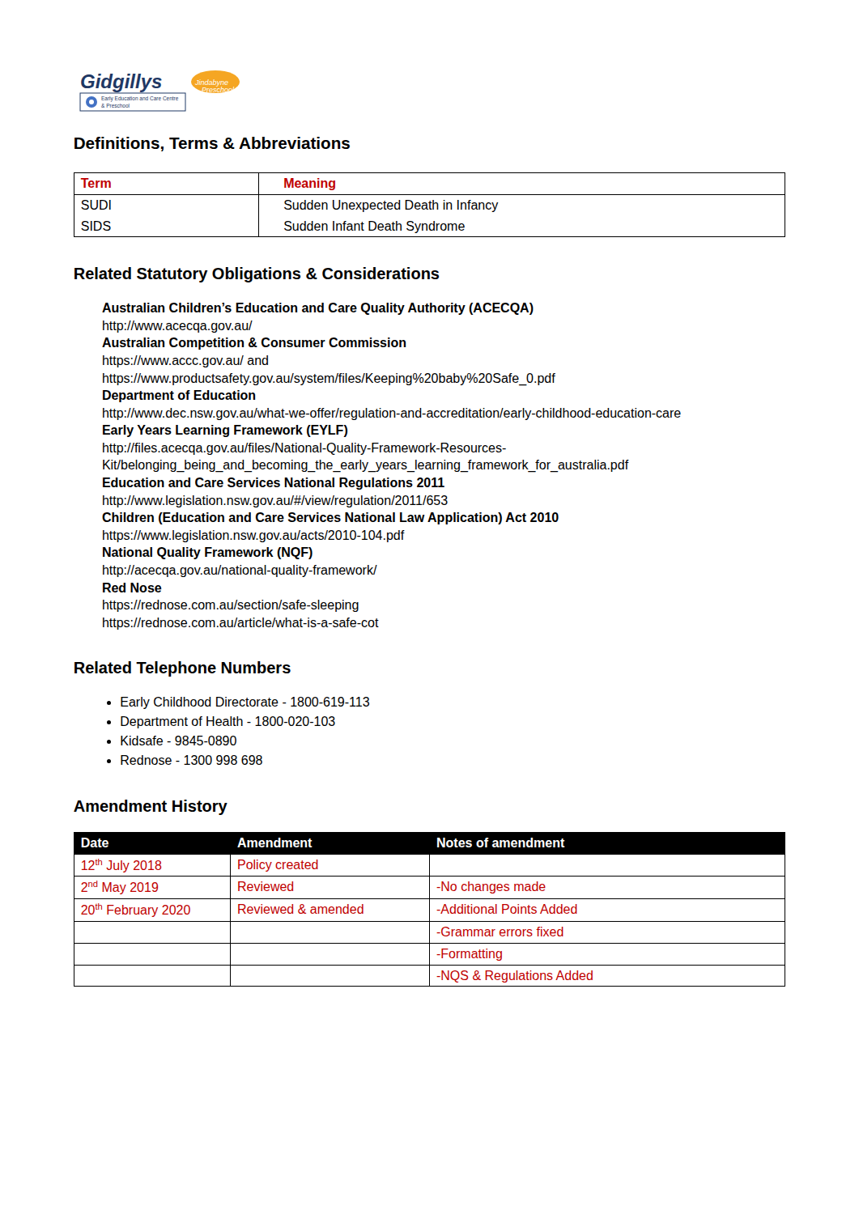Jindabyne Preschool Gidgillys Early Education and Care Centre & Preschool
Definitions, Terms & Abbreviations
| Term | Meaning |
| --- | --- |
| SUDI | Sudden Unexpected Death in Infancy |
| SIDS | Sudden Infant Death Syndrome |
Related Statutory Obligations & Considerations
Australian Children’s Education and Care Quality Authority (ACECQA)
http://www.acecqa.gov.au/
Australian Competition & Consumer Commission
https://www.accc.gov.au/ and
https://www.productsafety.gov.au/system/files/Keeping%20baby%20Safe_0.pdf
Department of Education
http://www.dec.nsw.gov.au/what-we-offer/regulation-and-accreditation/early-childhood-education-care
Early Years Learning Framework (EYLF)
http://files.acecqa.gov.au/files/National-Quality-Framework-Resources-Kit/belonging_being_and_becoming_the_early_years_learning_framework_for_australia.pdf
Education and Care Services National Regulations 2011
http://www.legislation.nsw.gov.au/#/view/regulation/2011/653
Children (Education and Care Services National Law Application) Act 2010
https://www.legislation.nsw.gov.au/acts/2010-104.pdf
National Quality Framework (NQF)
http://acecqa.gov.au/national-quality-framework/
Red Nose
https://rednose.com.au/section/safe-sleeping
https://rednose.com.au/article/what-is-a-safe-cot
Related Telephone Numbers
Early Childhood Directorate - 1800-619-113
Department of Health - 1800-020-103
Kidsafe - 9845-0890
Rednose - 1300 998 698
Amendment History
| Date | Amendment | Notes of amendment |
| --- | --- | --- |
| 12 th July 2018 | Policy created | |
| 2 nd May 2019 | Reviewed | -No changes made |
| 20 th February 2020 | Reviewed & amended | -Additional Points Added |
| | | -Grammar errors fixed |
| | | -Formatting |
| | | -NQS & Regulations Added |